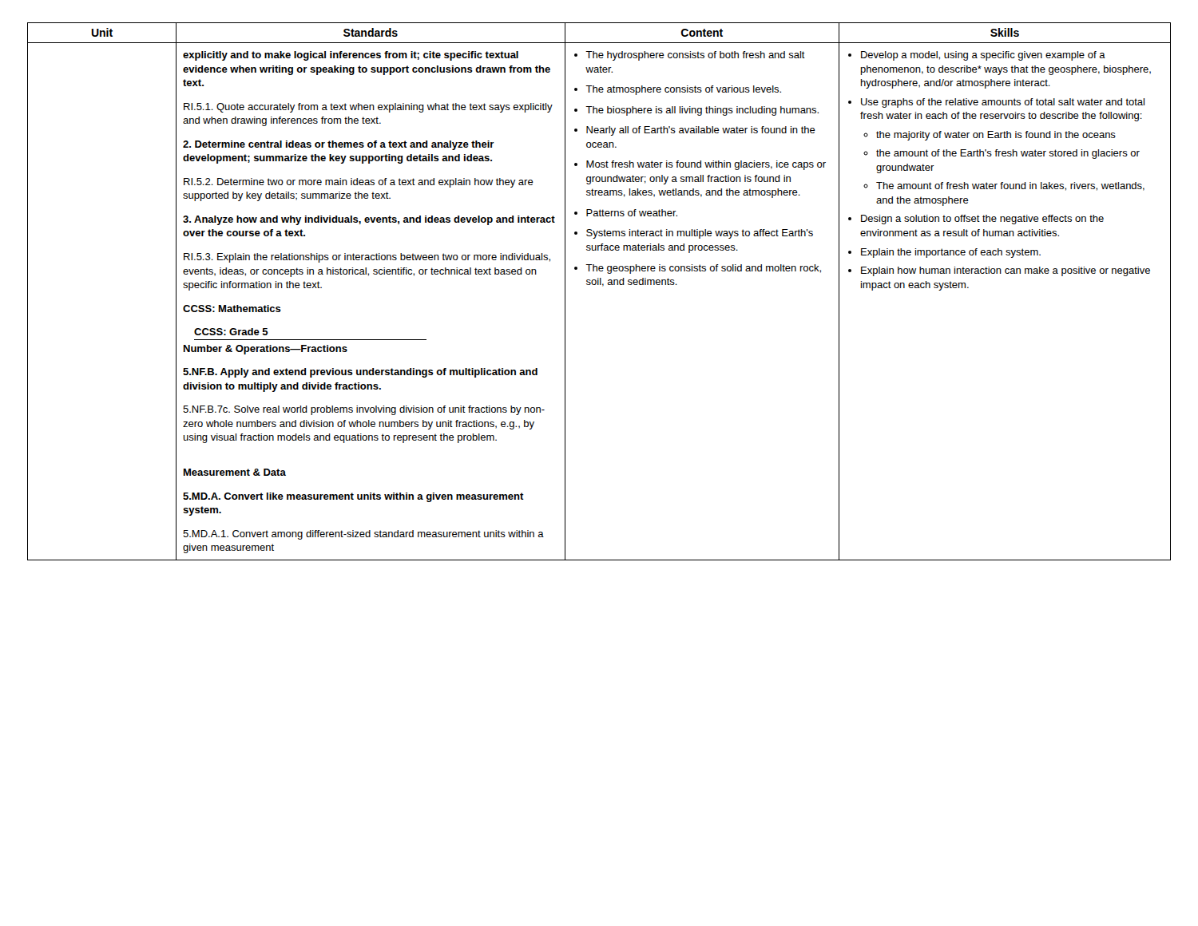| Unit | Standards | Content | Skills |
| --- | --- | --- | --- |
| | explicitly and to make logical inferences from it; cite specific textual evidence when writing or speaking to support conclusions drawn from the text. RI.5.1. Quote accurately from a text when explaining what the text says explicitly and when drawing inferences from the text. 2. Determine central ideas or themes of a text and analyze their development; summarize the key supporting details and ideas. RI.5.2. Determine two or more main ideas of a text and explain how they are supported by key details; summarize the text. 3. Analyze how and why individuals, events, and ideas develop and interact over the course of a text. RI.5.3. Explain the relationships or interactions between two or more individuals, events, ideas, or concepts in a historical, scientific, or technical text based on specific information in the text. CCSS: Mathematics CCSS: Grade 5 Number & Operations—Fractions 5.NF.B. Apply and extend previous understandings of multiplication and division to multiply and divide fractions. 5.NF.B.7c. Solve real world problems involving division of unit fractions by non-zero whole numbers and division of whole numbers by unit fractions, e.g., by using visual fraction models and equations to represent the problem. Measurement & Data 5.MD.A. Convert like measurement units within a given measurement system. 5.MD.A.1. Convert among different-sized standard measurement units within a given measurement | The hydrosphere consists of both fresh and salt water. The atmosphere consists of various levels. The biosphere is all living things including humans. Nearly all of Earth's available water is found in the ocean. Most fresh water is found within glaciers, ice caps or groundwater; only a small fraction is found in streams, lakes, wetlands, and the atmosphere. Patterns of weather. Systems interact in multiple ways to affect Earth's surface materials and processes. The geosphere is consists of solid and molten rock, soil, and sediments. | Develop a model, using a specific given example of a phenomenon, to describe* ways that the geosphere, biosphere, hydrosphere, and/or atmosphere interact. Use graphs of the relative amounts of total salt water and total fresh water in each of the reservoirs to describe the following: the majority of water on Earth is found in the oceans the amount of the Earth's fresh water stored in glaciers or groundwater The amount of fresh water found in lakes, rivers, wetlands, and the atmosphere Design a solution to offset the negative effects on the environment as a result of human activities. Explain the importance of each system. Explain how human interaction can make a positive or negative impact on each system. |